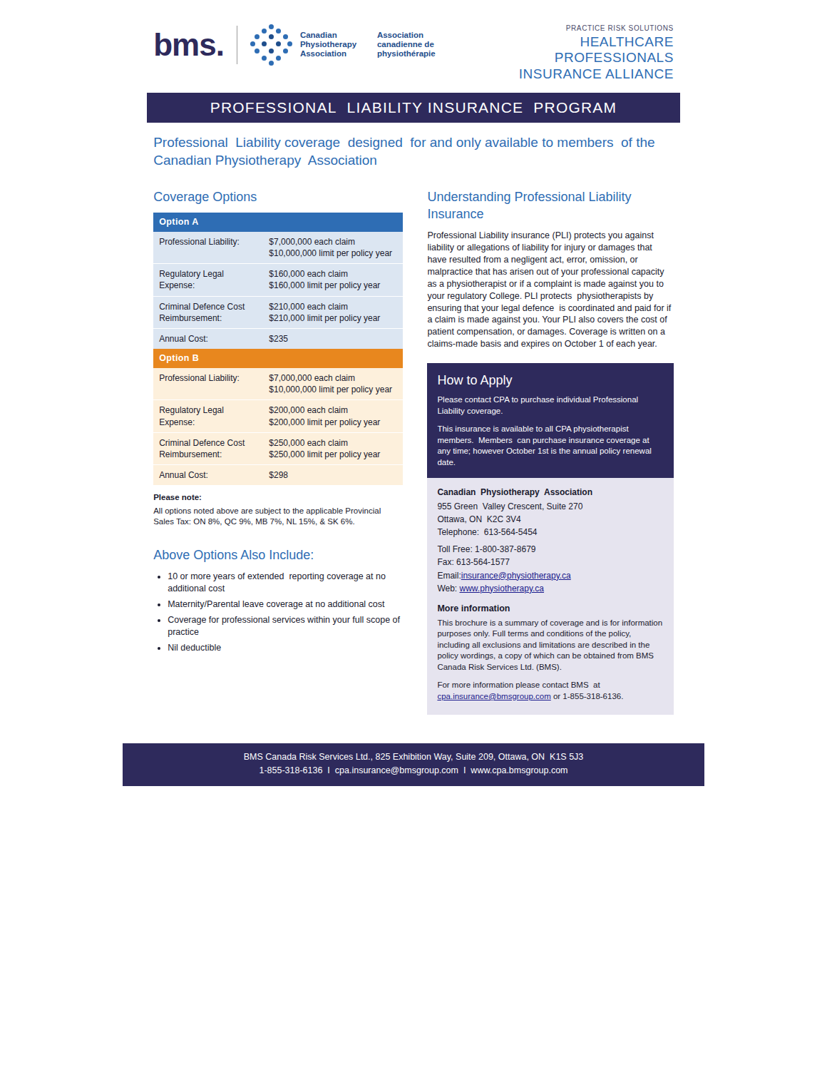bms.
Canadian
Physiotherapy
Association
Association
canadienne de
physiothérapie
Practice Risk Solutions
HEALTHCARE PROFESSIONALS
INSURANCE ALLIANCE
PROFESSIONAL LIABILITY INSURANCE PROGRAM
Professional Liability coverage designed for and only available to members of the Canadian Physiotherapy Association
Coverage Options
| Option A |
| --- |
| Professional Liability: | $7,000,000 each claim $10,000,000 limit per policy year |
| Regulatory Legal Expense: | $160,000 each claim $160,000 limit per policy year |
| Criminal Defence Cost Reimbursement: | $210,000 each claim $210,000 limit per policy year |
| Annual Cost: | $235 |
| Option B |
| Professional Liability: | $7,000,000 each claim $10,000,000 limit per policy year |
| Regulatory Legal Expense: | $200,000 each claim $200,000 limit per policy year |
| Criminal Defence Cost Reimbursement: | $250,000 each claim $250,000 limit per policy year |
| Annual Cost: | $298 |
Please note: All options noted above are subject to the applicable Provincial Sales Tax: ON 8%, QC 9%, MB 7%, NL 15%, & SK 6%.
Above Options Also Include:
10 or more years of extended reporting coverage at no additional cost
Maternity/Parental leave coverage at no additional cost
Coverage for professional services within your full scope of practice
Nil deductible
Understanding Professional Liability Insurance
Professional Liability insurance (PLI) protects you against liability or allegations of liability for injury or damages that have resulted from a negligent act, error, omission, or malpractice that has arisen out of your professional capacity as a physiotherapist or if a complaint is made against you to your regulatory College. PLI protects physiotherapists by ensuring that your legal defence is coordinated and paid for if a claim is made against you. Your PLI also covers the cost of patient compensation, or damages. Coverage is written on a claims-made basis and expires on October 1 of each year.
How to Apply
Please contact CPA to purchase individual Professional Liability coverage.
This insurance is available to all CPA physiotherapist members. Members can purchase insurance coverage at any time; however October 1st is the annual policy renewal date.
Canadian Physiotherapy Association
955 Green Valley Crescent, Suite 270
Ottawa, ON K2C 3V4
Telephone: 613-564-5454
Toll Free: 1-800-387-8679
Fax: 613-564-1577
Email:insurance@physiotherapy.ca
Web: www.physiotherapy.ca
More information
This brochure is a summary of coverage and is for information purposes only. Full terms and conditions of the policy, including all exclusions and limitations are described in the policy wordings, a copy of which can be obtained from BMS Canada Risk Services Ltd. (BMS).
For more information please contact BMS at cpa.insurance@bmsgroup.com or 1-855-318-6136.
BMS Canada Risk Services Ltd., 825 Exhibition Way, Suite 209, Ottawa, ON K1S 5J3
1-855-318-6136 I cpa.insurance@bmsgroup.com I www.cpa.bmsgroup.com